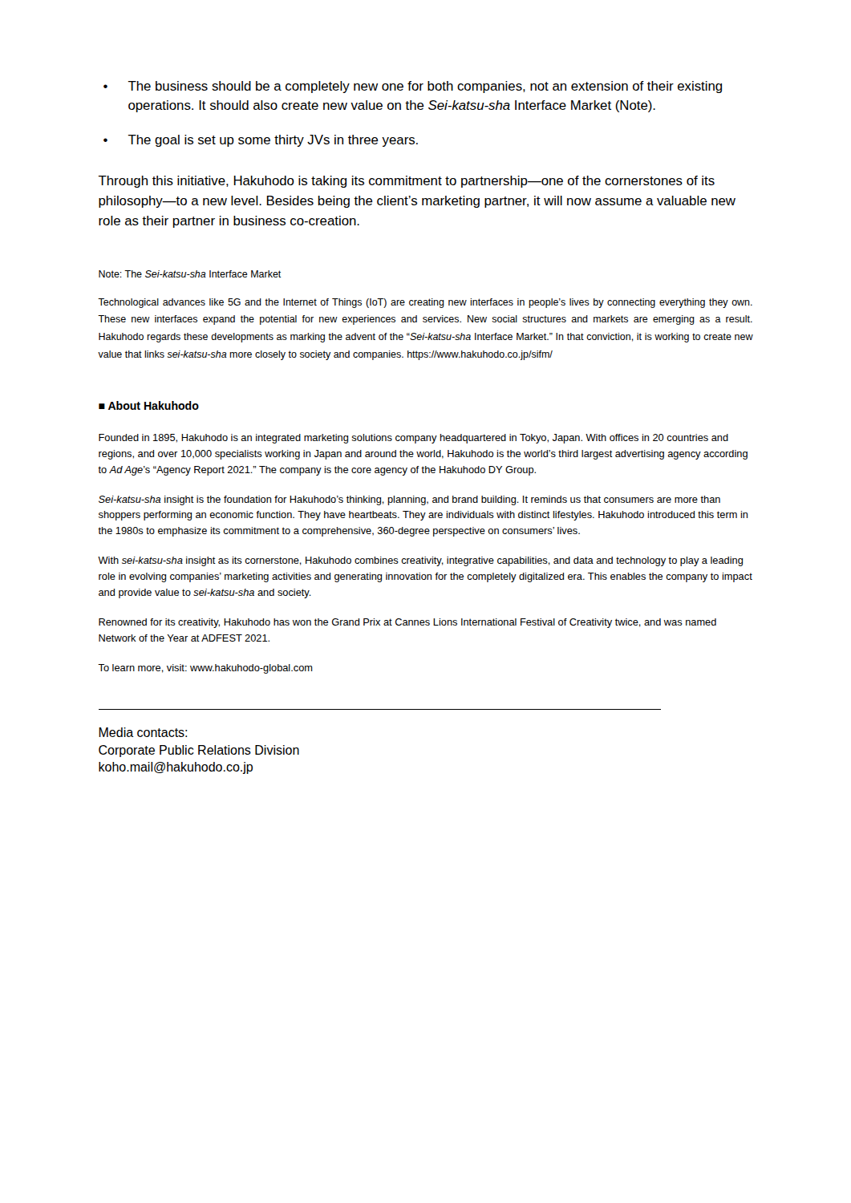The business should be a completely new one for both companies, not an extension of their existing operations. It should also create new value on the Sei-katsu-sha Interface Market (Note).
The goal is set up some thirty JVs in three years.
Through this initiative, Hakuhodo is taking its commitment to partnership—one of the cornerstones of its philosophy—to a new level. Besides being the client’s marketing partner, it will now assume a valuable new role as their partner in business co-creation.
Note: The Sei-katsu-sha Interface Market
Technological advances like 5G and the Internet of Things (IoT) are creating new interfaces in people’s lives by connecting everything they own. These new interfaces expand the potential for new experiences and services. New social structures and markets are emerging as a result. Hakuhodo regards these developments as marking the advent of the “Sei-katsu-sha Interface Market.” In that conviction, it is working to create new value that links sei-katsu-sha more closely to society and companies. https://www.hakuhodo.co.jp/sifm/
■ About Hakuhodo
Founded in 1895, Hakuhodo is an integrated marketing solutions company headquartered in Tokyo, Japan. With offices in 20 countries and regions, and over 10,000 specialists working in Japan and around the world, Hakuhodo is the world’s third largest advertising agency according to Ad Age’s “Agency Report 2021.” The company is the core agency of the Hakuhodo DY Group.
Sei-katsu-sha insight is the foundation for Hakuhodo’s thinking, planning, and brand building. It reminds us that consumers are more than shoppers performing an economic function. They have heartbeats. They are individuals with distinct lifestyles. Hakuhodo introduced this term in the 1980s to emphasize its commitment to a comprehensive, 360-degree perspective on consumers’ lives.
With sei-katsu-sha insight as its cornerstone, Hakuhodo combines creativity, integrative capabilities, and data and technology to play a leading role in evolving companies’ marketing activities and generating innovation for the completely digitalized era. This enables the company to impact and provide value to sei-katsu-sha and society.
Renowned for its creativity, Hakuhodo has won the Grand Prix at Cannes Lions International Festival of Creativity twice, and was named Network of the Year at ADFEST 2021.
To learn more, visit: www.hakuhodo-global.com
Media contacts:
Corporate Public Relations Division
koho.mail@hakuhodo.co.jp